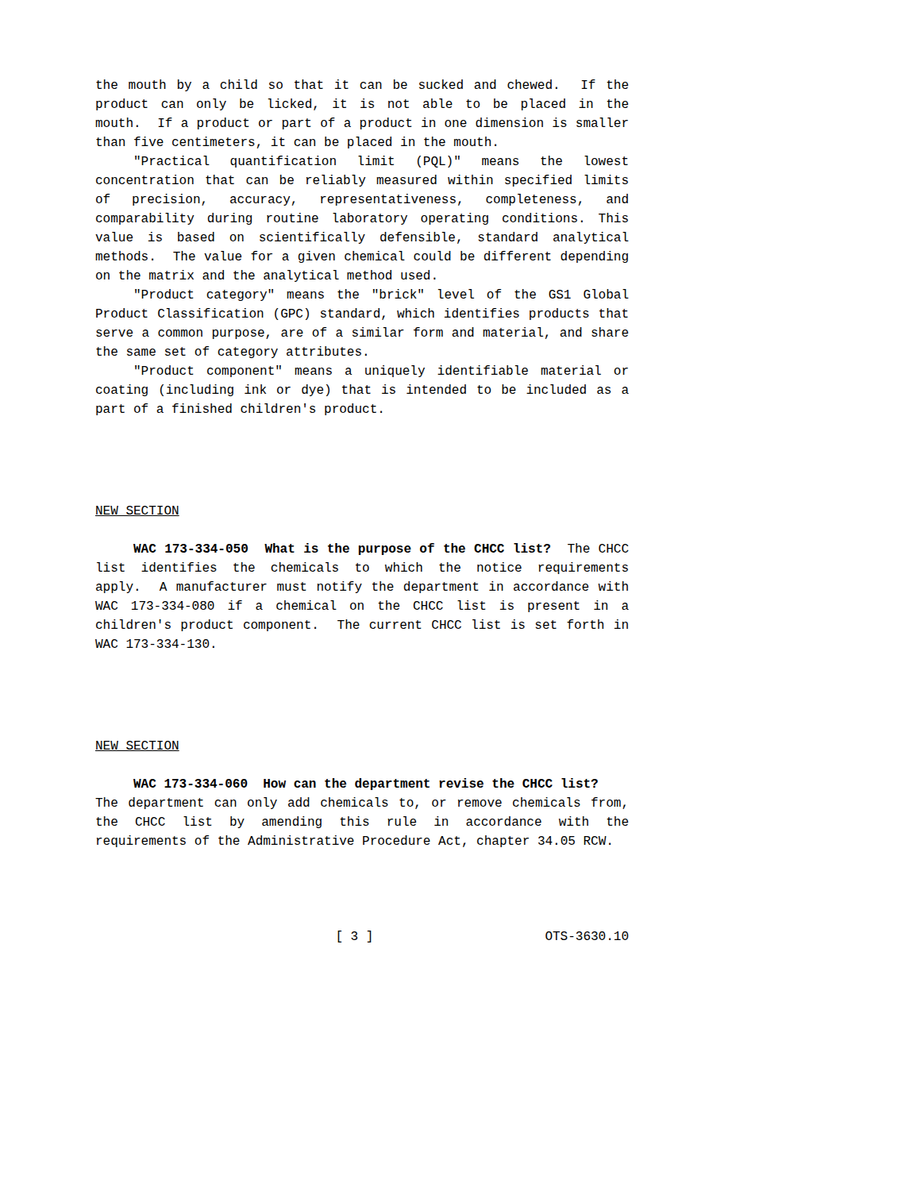the mouth by a child so that it can be sucked and chewed. If the product can only be licked, it is not able to be placed in the mouth. If a product or part of a product in one dimension is smaller than five centimeters, it can be placed in the mouth.
"Practical quantification limit (PQL)" means the lowest concentration that can be reliably measured within specified limits of precision, accuracy, representativeness, completeness, and comparability during routine laboratory operating conditions. This value is based on scientifically defensible, standard analytical methods. The value for a given chemical could be different depending on the matrix and the analytical method used.
"Product category" means the "brick" level of the GS1 Global Product Classification (GPC) standard, which identifies products that serve a common purpose, are of a similar form and material, and share the same set of category attributes.
"Product component" means a uniquely identifiable material or coating (including ink or dye) that is intended to be included as a part of a finished children's product.
NEW SECTION
WAC 173-334-050 What is the purpose of the CHCC list? The CHCC list identifies the chemicals to which the notice requirements apply. A manufacturer must notify the department in accordance with WAC 173-334-080 if a chemical on the CHCC list is present in a children's product component. The current CHCC list is set forth in WAC 173-334-130.
NEW SECTION
WAC 173-334-060 How can the department revise the CHCC list?
The department can only add chemicals to, or remove chemicals from, the CHCC list by amending this rule in accordance with the requirements of the Administrative Procedure Act, chapter 34.05 RCW.
[ 3 ] OTS-3630.10